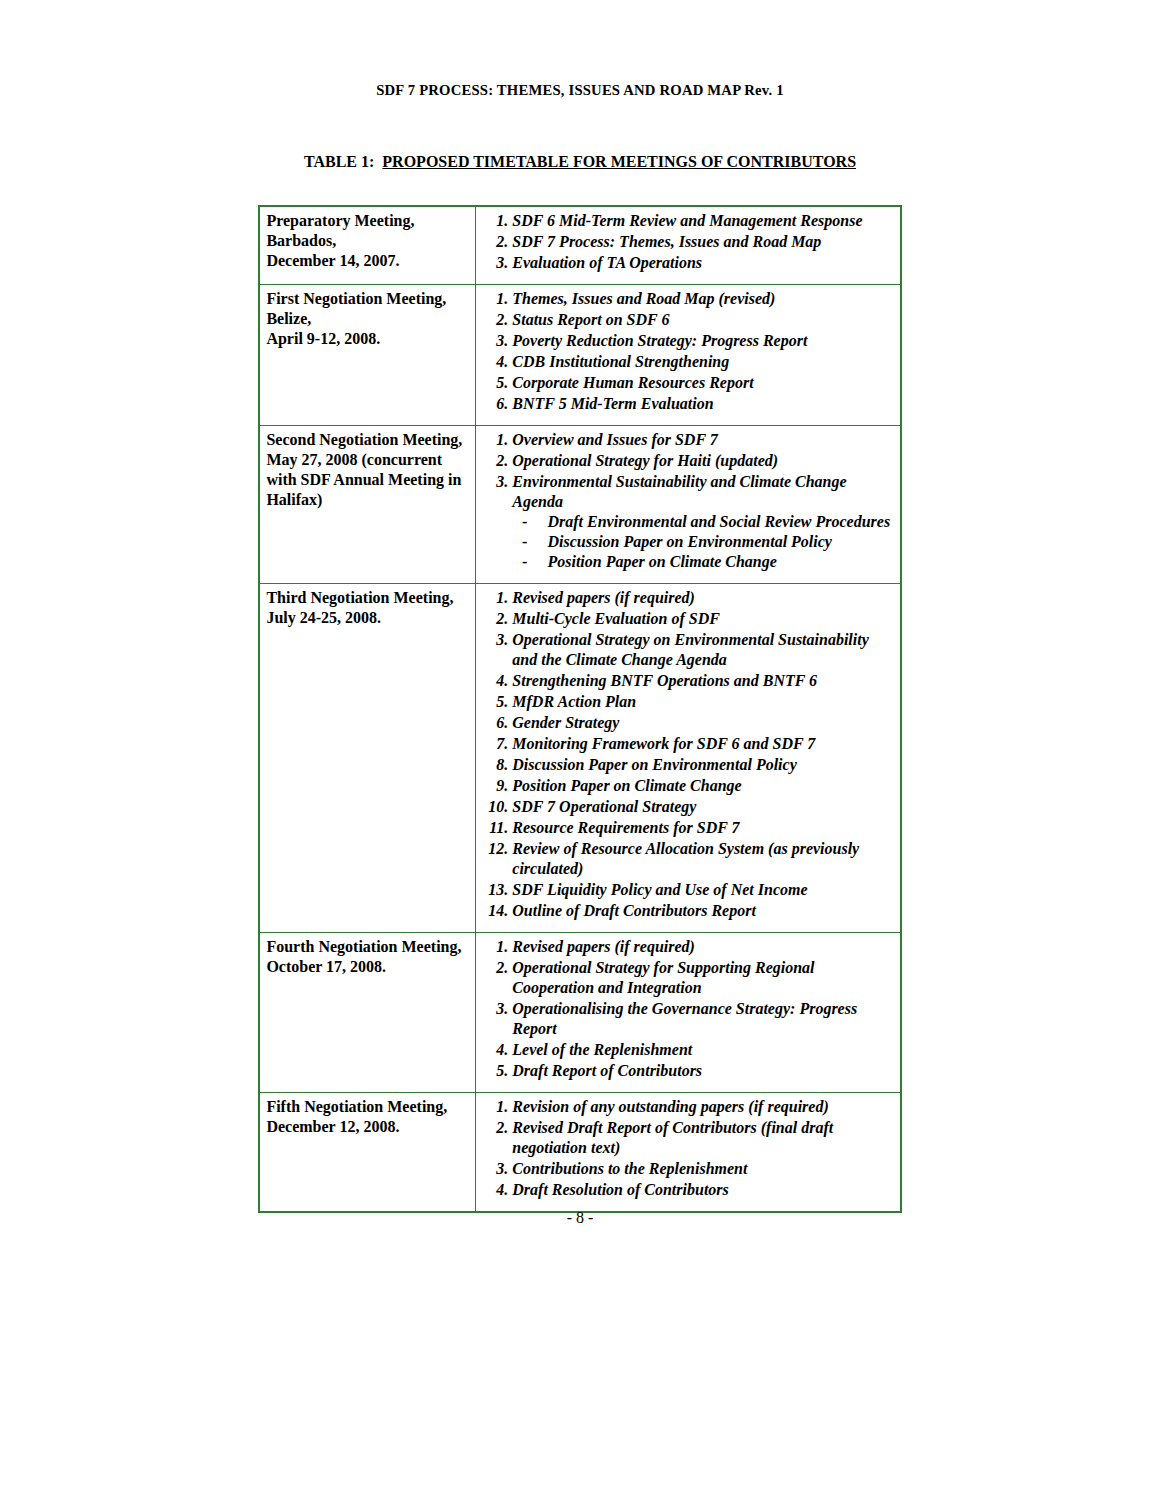SDF 7 PROCESS: THEMES, ISSUES AND ROAD MAP Rev. 1
TABLE 1: PROPOSED TIMETABLE FOR MEETINGS OF CONTRIBUTORS
| Preparatory Meeting, Barbados, December 14, 2007. | SDF 6 Mid-Term Review and Management Response SDF 7 Process: Themes, Issues and Road Map Evaluation of TA Operations |
| First Negotiation Meeting, Belize, April 9-12, 2008. | Themes, Issues and Road Map (revised) Status Report on SDF 6 Poverty Reduction Strategy: Progress Report CDB Institutional Strengthening Corporate Human Resources Report BNTF 5 Mid-Term Evaluation |
| Second Negotiation Meeting, May 27, 2008 (concurrent with SDF Annual Meeting in Halifax) | Overview and Issues for SDF 7 Operational Strategy for Haiti (updated) Environmental Sustainability and Climate Change Agenda Draft Environmental and Social Review Procedures Discussion Paper on Environmental Policy Position Paper on Climate Change |
| Third Negotiation Meeting, July 24-25, 2008. | Revised papers (if required) Multi-Cycle Evaluation of SDF Operational Strategy on Environmental Sustainability and the Climate Change Agenda Strengthening BNTF Operations and BNTF 6 MfDR Action Plan Gender Strategy Monitoring Framework for SDF 6 and SDF 7 Discussion Paper on Environmental Policy Position Paper on Climate Change SDF 7 Operational Strategy Resource Requirements for SDF 7 Review of Resource Allocation System (as previously circulated) SDF Liquidity Policy and Use of Net Income Outline of Draft Contributors Report |
| Fourth Negotiation Meeting, October 17, 2008. | Revised papers (if required) Operational Strategy for Supporting Regional Cooperation and Integration Operationalising the Governance Strategy: Progress Report Level of the Replenishment Draft Report of Contributors |
| Fifth Negotiation Meeting, December 12, 2008. | Revision of any outstanding papers (if required) Revised Draft Report of Contributors (final draft negotiation text) Contributions to the Replenishment Draft Resolution of Contributors |
- 8 -